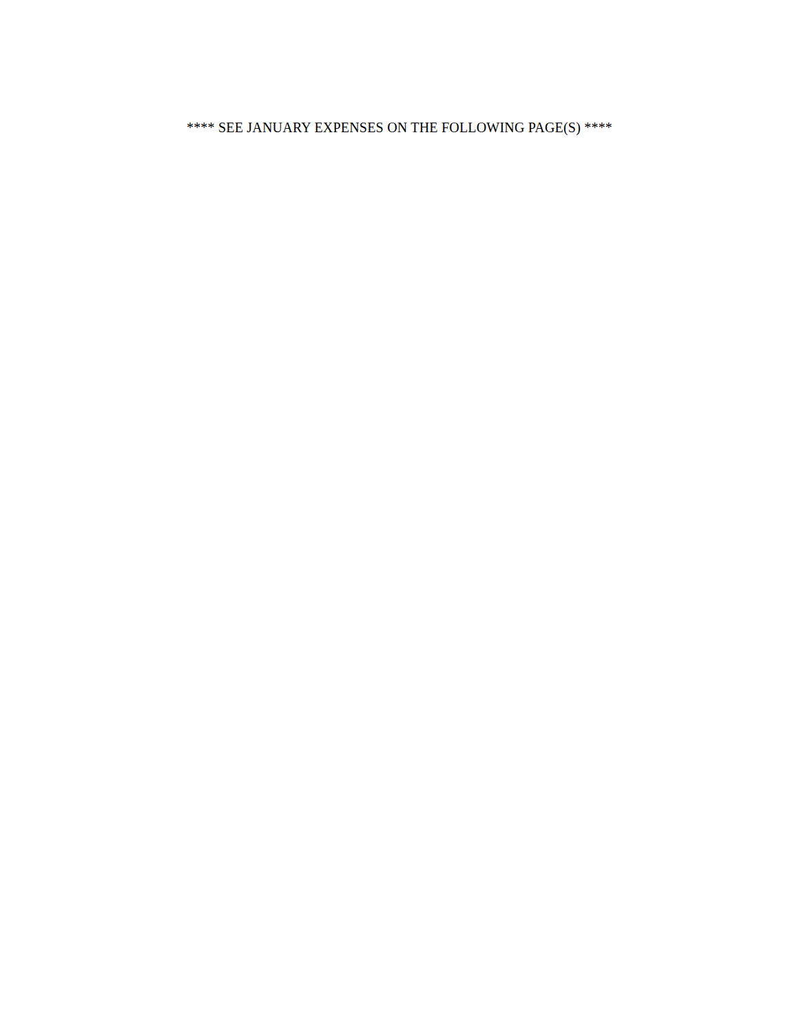**** SEE JANUARY EXPENSES ON THE FOLLOWING PAGE(S) ****